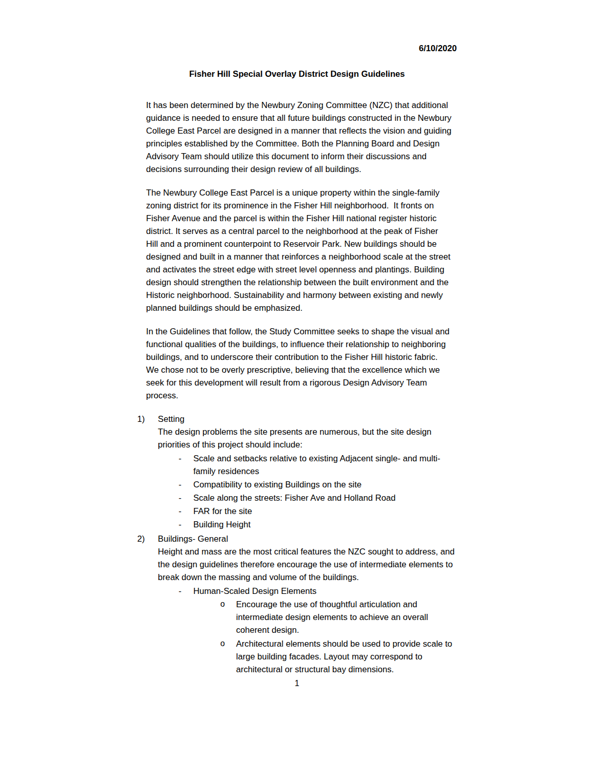6/10/2020
Fisher Hill Special Overlay District Design Guidelines
It has been determined by the Newbury Zoning Committee (NZC) that additional guidance is needed to ensure that all future buildings constructed in the Newbury College East Parcel are designed in a manner that reflects the vision and guiding principles established by the Committee. Both the Planning Board and Design Advisory Team should utilize this document to inform their discussions and decisions surrounding their design review of all buildings.
The Newbury College East Parcel is a unique property within the single-family zoning district for its prominence in the Fisher Hill neighborhood. It fronts on Fisher Avenue and the parcel is within the Fisher Hill national register historic district. It serves as a central parcel to the neighborhood at the peak of Fisher Hill and a prominent counterpoint to Reservoir Park. New buildings should be designed and built in a manner that reinforces a neighborhood scale at the street and activates the street edge with street level openness and plantings. Building design should strengthen the relationship between the built environment and the Historic neighborhood. Sustainability and harmony between existing and newly planned buildings should be emphasized.
In the Guidelines that follow, the Study Committee seeks to shape the visual and functional qualities of the buildings, to influence their relationship to neighboring buildings, and to underscore their contribution to the Fisher Hill historic fabric. We chose not to be overly prescriptive, believing that the excellence which we seek for this development will result from a rigorous Design Advisory Team process.
Setting
The design problems the site presents are numerous, but the site design priorities of this project should include:
Scale and setbacks relative to existing Adjacent single- and multi-family residences
Compatibility to existing Buildings on the site
Scale along the streets: Fisher Ave and Holland Road
FAR for the site
Building Height
Buildings- General
Height and mass are the most critical features the NZC sought to address, and the design guidelines therefore encourage the use of intermediate elements to break down the massing and volume of the buildings.
Human-Scaled Design Elements
Encourage the use of thoughtful articulation and intermediate design elements to achieve an overall coherent design.
Architectural elements should be used to provide scale to large building facades. Layout may correspond to architectural or structural bay dimensions.
1